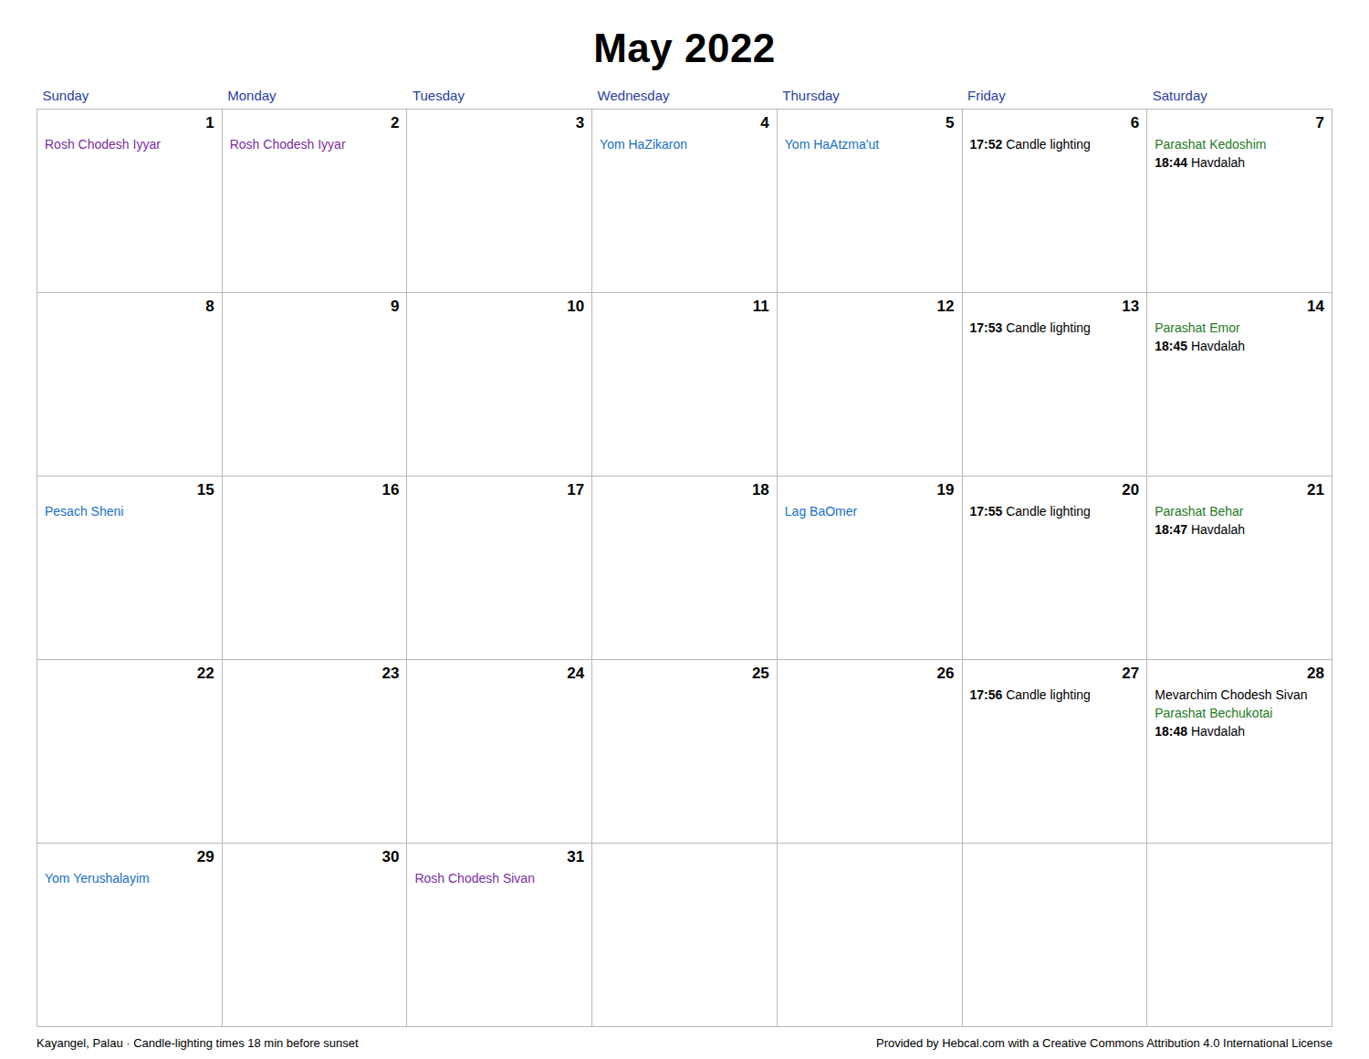May 2022
| Sunday | Monday | Tuesday | Wednesday | Thursday | Friday | Saturday |
| --- | --- | --- | --- | --- | --- | --- |
| 1 Rosh Chodesh Iyyar | 2 Rosh Chodesh Iyyar | 3 | 4 Yom HaZikaron | 5 Yom HaAtzma'ut | 6 17:52 Candle lighting | 7 Parashat Kedoshim 18:44 Havdalah |
| 8 | 9 | 10 | 11 | 12 | 13 17:53 Candle lighting | 14 Parashat Emor 18:45 Havdalah |
| 15 Pesach Sheni | 16 | 17 | 18 | 19 Lag BaOmer | 20 17:55 Candle lighting | 21 Parashat Behar 18:47 Havdalah |
| 22 | 23 | 24 | 25 | 26 | 27 17:56 Candle lighting | 28 Mevarchim Chodesh Sivan Parashat Bechukotai 18:48 Havdalah |
| 29 Yom Yerushalayim | 30 | 31 Rosh Chodesh Sivan | | | | |
Kayangel, Palau · Candle-lighting times 18 min before sunset
Provided by Hebcal.com with a Creative Commons Attribution 4.0 International License